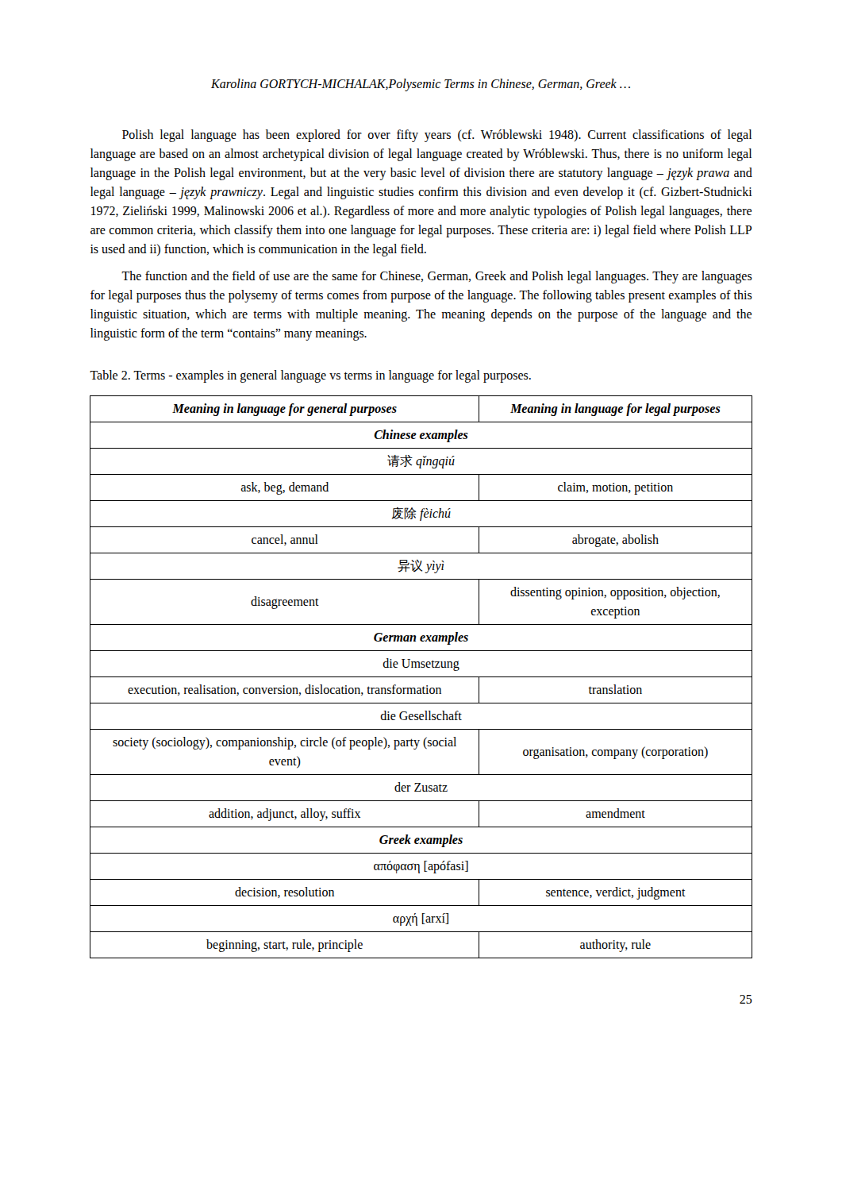Karolina GORTYCH-MICHALAK,Polysemic Terms in Chinese, German, Greek …
Polish legal language has been explored for over fifty years (cf. Wróblewski 1948). Current classifications of legal language are based on an almost archetypical division of legal language created by Wróblewski. Thus, there is no uniform legal language in the Polish legal environment, but at the very basic level of division there are statutory language – język prawa and legal language – język prawniczy. Legal and linguistic studies confirm this division and even develop it (cf. Gizbert-Studnicki 1972, Zieliński 1999, Malinowski 2006 et al.). Regardless of more and more analytic typologies of Polish legal languages, there are common criteria, which classify them into one language for legal purposes. These criteria are: i) legal field where Polish LLP is used and ii) function, which is communication in the legal field.
The function and the field of use are the same for Chinese, German, Greek and Polish legal languages. They are languages for legal purposes thus the polysemy of terms comes from purpose of the language. The following tables present examples of this linguistic situation, which are terms with multiple meaning. The meaning depends on the purpose of the language and the linguistic form of the term “contains” many meanings.
Table 2. Terms - examples in general language vs terms in language for legal purposes.
| Meaning in language for general purposes | Meaning in language for legal purposes |
| --- | --- |
| Chinese examples |
| 请求 qǐngqiú |
| ask, beg, demand | claim, motion, petition |
| 废除 fèichú |
| cancel, annul | abrogate, abolish |
| 异议 yìyì |
| disagreement | dissenting opinion, opposition, objection, exception |
| German examples |
| die Umsetzung |
| execution, realisation, conversion, dislocation, transformation | translation |
| die Gesellschaft |
| society (sociology), companionship, circle (of people), party (social event) | organisation, company (corporation) |
| der Zusatz |
| addition, adjunct, alloy, suffix | amendment |
| Greek examples |
| απόφαση [apófasi] |
| decision, resolution | sentence, verdict, judgment |
| αρχή [arxí] |
| beginning, start, rule, principle | authority, rule |
25